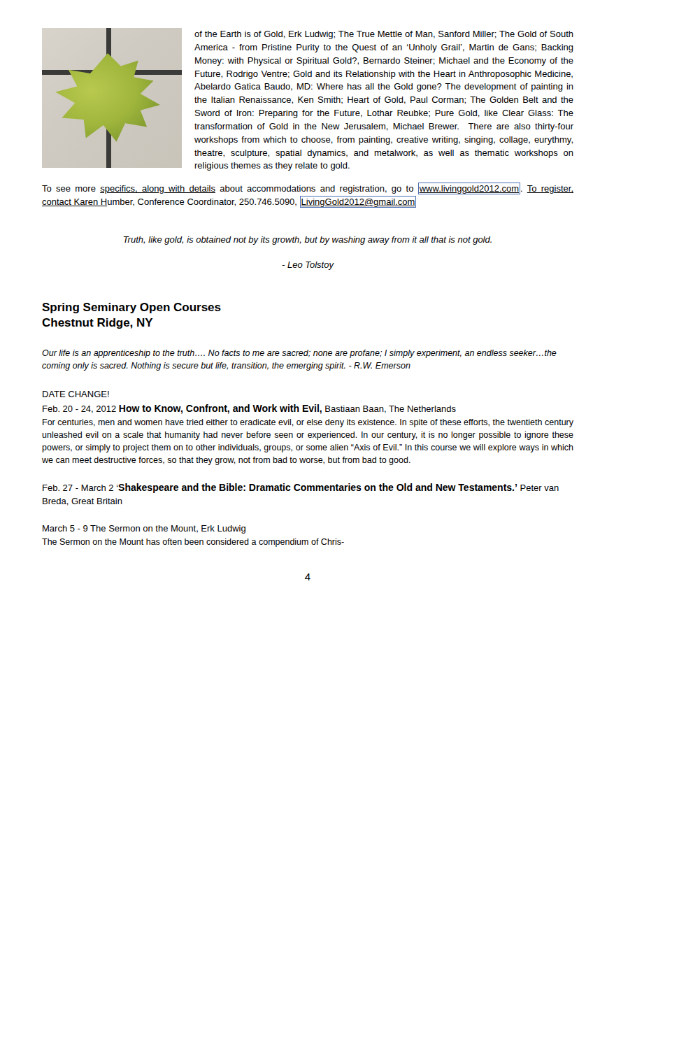of the Earth is of Gold, Erk Ludwig; The True Mettle of Man, Sanford Miller; The Gold of South America - from Pristine Purity to the Quest of an ‘Unholy Grail’, Martin de Gans; Backing Money: with Physical or Spiritual Gold?, Bernardo Steiner; Michael and the Economy of the Future, Rodrigo Ventre; Gold and its Relationship with the Heart in Anthroposophic Medicine, Abelardo Gatica Baudo, MD: Where has all the Gold gone? The development of painting in the Italian Renaissance, Ken Smith; Heart of Gold, Paul Corman; The Golden Belt and the Sword of Iron: Preparing for the Future, Lothar Reubke; Pure Gold, like Clear Glass: The transformation of Gold in the New Jerusalem, Michael Brewer. There are also thirty-four workshops from which to choose, from painting, creative writing, singing, collage, eurythmy, theatre, sculpture, spatial dynamics, and metalwork, as well as thematic workshops on religious themes as they relate to gold.
To see more specifics, along with details about accommodations and registration, go to www.livinggold2012.com. To register, contact Karen Humber, Conference Coordinator, 250.746.5090, LivingGold2012@gmail.com
Truth, like gold, is obtained not by its growth, but by washing away from it all that is not gold.
- Leo Tolstoy
Spring Seminary Open Courses
Chestnut Ridge, NY
Our life is an apprenticeship to the truth…. No facts to me are sacred; none are profane; I simply experiment, an endless seeker…the coming only is sacred. Nothing is secure but life, transition, the emerging spirit. - R.W. Emerson
DATE CHANGE!
Feb. 20 - 24, 2012 How to Know, Confront, and Work with Evil, Bastiaan Baan, The Netherlands
For centuries, men and women have tried either to eradicate evil, or else deny its existence. In spite of these efforts, the twentieth century unleashed evil on a scale that humanity had never before seen or experienced. In our century, it is no longer possible to ignore these powers, or simply to project them on to other individuals, groups, or some alien “Axis of Evil.” In this course we will explore ways in which we can meet destructive forces, so that they grow, not from bad to worse, but from bad to good.
Feb. 27 - March 2 ‘Shakespeare and the Bible: Dramatic Commentaries on the Old and New Testaments.’ Peter van Breda, Great Britain
March 5 - 9 The Sermon on the Mount, Erk Ludwig
The Sermon on the Mount has often been considered a compendium of Chris-
4